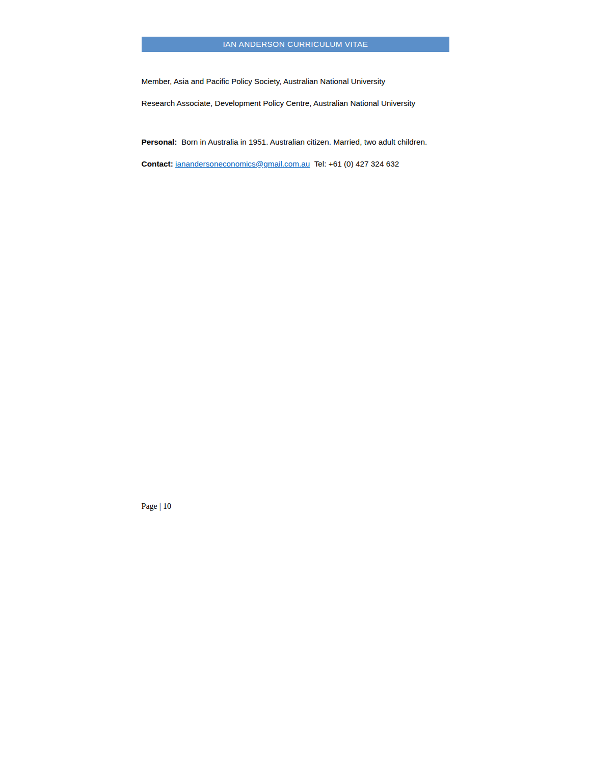IAN ANDERSON CURRICULUM VITAE
Member, Asia and Pacific Policy Society, Australian National University
Research Associate, Development Policy Centre, Australian National University
Personal: Born in Australia in 1951. Australian citizen. Married, two adult children.
Contact: ianandersoneconomics@gmail.com.au Tel: +61 (0) 427 324 632
Page | 10